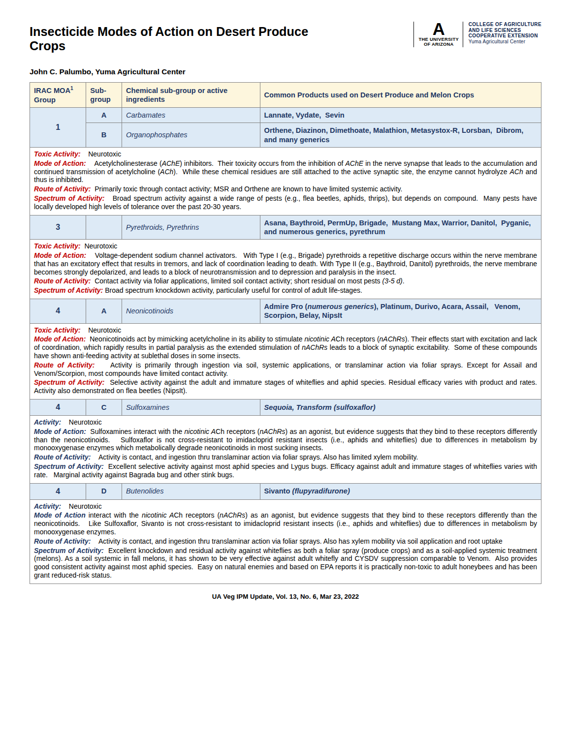Insecticide Modes of Action on Desert Produce Crops
ATHE UNIVERSITY
OF ARIZONA
COLLEGE OF AGRICULTURE
AND LIFE SCIENCES
COOPERATIVE EXTENSION
Yuma Agricultural Center
John C. Palumbo, Yuma Agricultural Center
| IRAC MOA 1 Group | Sub-group | Chemical sub-group or active ingredients | Common Products used on Desert Produce and Melon Crops |
| --- | --- | --- | --- |
| 1 | A | Carbamates | Lannate, Vydate, Sevin |
| B | Organophosphates | Orthene, Diazinon, Dimethoate, Malathion, Metasystox-R, Lorsban, Dibrom, and many generics |
| Toxic Activity: Neurotoxic Mode of Action: Acetylcholinesterase ( AChE ) inhibitors. Their toxicity occurs from the inhibition of AChE in the nerve synapse that leads to the accumulation and continued transmission of acetylcholine ( ACh ). While these chemical residues are still attached to the active synaptic site, the enzyme cannot hydrolyze ACh and thus is inhibited. Route of Activity: Primarily toxic through contact activity; MSR and Orthene are known to have limited systemic activity. Spectrum of Activity: Broad spectrum activity against a wide range of pests (e.g., flea beetles, aphids, thrips), but depends on compound. Many pests have locally developed high levels of tolerance over the past 20-30 years. |
| 3 | | Pyrethroids, Pyrethrins | Asana, Baythroid, PermUp, Brigade, Mustang Max, Warrior, Danitol, Pyganic, and numerous generics, pyrethrum |
| Toxic Activity: Neurotoxic Mode of Action: Voltage-dependent sodium channel activators. With Type I (e.g., Brigade) pyrethroids a repetitive discharge occurs within the nerve membrane that has an excitatory effect that results in tremors, and lack of coordination leading to death. With Type II (e.g., Baythroid, Danitol) pyrethroids, the nerve membrane becomes strongly depolarized, and leads to a block of neurotransmission and to depression and paralysis in the insect. Route of Activity: Contact activity via foliar applications, limited soil contact activity; short residual on most pests (3-5 d) . Spectrum of Activity: Broad spectrum knockdown activity, particularly useful for control of adult life-stages. |
| 4 | A | Neonicotinoids | Admire Pro ( numerous generics ), Platinum, Durivo, Acara, Assail, Venom, Scorpion, Belay, NipsIt |
| Toxic Activity: Neurotoxic Mode of Action: Neonicotinoids act by mimicking acetylcholine in its ability to stimulate nicotinic A Ch receptors ( nAChRs ). Their effects start with excitation and lack of coordination, which rapidly results in partial paralysis as the extended stimulation of nAChRs leads to a block of synaptic excitability. Some of these compounds have shown anti-feeding activity at sublethal doses in some insects. Route of Activity: Activity is primarily through ingestion via soil, systemic applications, or translaminar action via foliar sprays. Except for Assail and Venom/Scorpion, most compounds have limited contact activity. Spectrum of Activity: Selective activity against the adult and immature stages of whiteflies and aphid species. Residual efficacy varies with product and rates. Activity also demonstrated on flea beetles (NipsIt). |
| 4 | C | Sulfoxamines | Sequoia, Transform (sulfoxaflor) |
| Activity: Neurotoxic Mode of Action: Sulfoxamines interact with the nicotinic A Ch receptors ( nAChRs ) as an agonist, but evidence suggests that they bind to these receptors differently than the neonicotinoids. Sulfoxaflor is not cross-resistant to imidacloprid resistant insects (i.e., aphids and whiteflies) due to differences in metabolism by monooxygenase enzymes which metabolically degrade neonicotinoids in most sucking insects. Route of Activity: Activity is contact, and ingestion thru translaminar action via foliar sprays. Also has limited xylem mobility. Spectrum of Activity: Excellent selective activity against most aphid species and Lygus bugs. Efficacy against adult and immature stages of whiteflies varies with rate. Marginal activity against Bagrada bug and other stink bugs. |
| 4 | D | Butenolides | Sivanto (flupyradifurone) |
| Activity: Neurotoxic Mode of Action interact with the nicotinic A Ch receptors ( nAChRs ) as an agonist, but evidence suggests that they bind to these receptors differently than the neonicotinoids. Like Sulfoxaflor, Sivanto is not cross-resistant to imidacloprid resistant insects (i.e., aphids and whiteflies) due to differences in metabolism by monooxygenase enzymes. Route of Activity: Activity is contact, and ingestion thru translaminar action via foliar sprays. Also has xylem mobility via soil application and root uptake Spectrum of Activity: Excellent knockdown and residual activity against whiteflies as both a foliar spray (produce crops) and as a soil-applied systemic treatment (melons). As a soil systemic in fall melons, it has shown to be very effective against adult whitefly and CYSDV suppression comparable to Venom. Also provides good consistent activity against most aphid species. Easy on natural enemies and based on EPA reports it is practically non-toxic to adult honeybees and has been grant reduced-risk status. |
UA Veg IPM Update, Vol. 13, No. 6, Mar 23, 2022